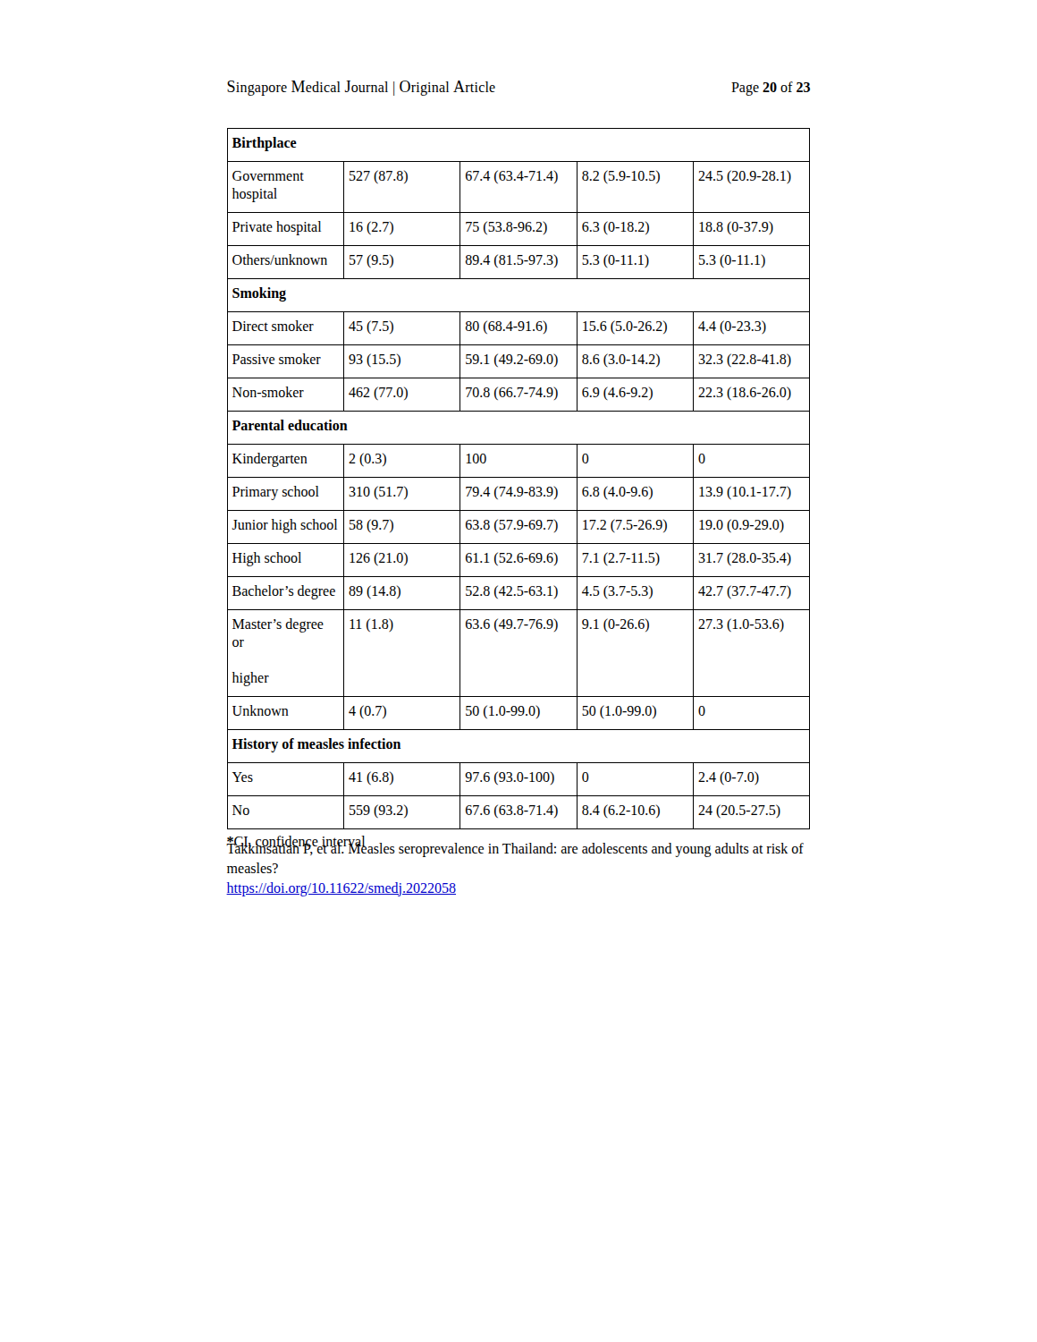Singapore Medical Journal | Original Article
Page 20 of 23
| Birthplace |
| Government hospital | 527 (87.8) | 67.4 (63.4-71.4) | 8.2 (5.9-10.5) | 24.5 (20.9-28.1) |
| Private hospital | 16 (2.7) | 75 (53.8-96.2) | 6.3 (0-18.2) | 18.8 (0-37.9) |
| Others/unknown | 57 (9.5) | 89.4 (81.5-97.3) | 5.3 (0-11.1) | 5.3 (0-11.1) |
| Smoking |
| Direct smoker | 45 (7.5) | 80 (68.4-91.6) | 15.6 (5.0-26.2) | 4.4 (0-23.3) |
| Passive smoker | 93 (15.5) | 59.1 (49.2-69.0) | 8.6 (3.0-14.2) | 32.3 (22.8-41.8) |
| Non-smoker | 462 (77.0) | 70.8 (66.7-74.9) | 6.9 (4.6-9.2) | 22.3 (18.6-26.0) |
| Parental education |
| Kindergarten | 2 (0.3) | 100 | 0 | 0 |
| Primary school | 310 (51.7) | 79.4 (74.9-83.9) | 6.8 (4.0-9.6) | 13.9 (10.1-17.7) |
| Junior high school | 58 (9.7) | 63.8 (57.9-69.7) | 17.2 (7.5-26.9) | 19.0 (0.9-29.0) |
| High school | 126 (21.0) | 61.1 (52.6-69.6) | 7.1 (2.7-11.5) | 31.7 (28.0-35.4) |
| Bachelor’s degree | 89 (14.8) | 52.8 (42.5-63.1) | 4.5 (3.7-5.3) | 42.7 (37.7-47.7) |
| Master’s degree or higher | 11 (1.8) | 63.6 (49.7-76.9) | 9.1 (0-26.6) | 27.3 (1.0-53.6) |
| Unknown | 4 (0.7) | 50 (1.0-99.0) | 50 (1.0-99.0) | 0 |
| History of measles infection |
| Yes | 41 (6.8) | 97.6 (93.0-100) | 0 | 2.4 (0-7.0) |
| No | 559 (93.2) | 67.6 (63.8-71.4) | 8.4 (6.2-10.6) | 24 (20.5-27.5) |
*CI, confidence interval
Takkinsatian P, et al. Measles seroprevalence in Thailand: are adolescents and young adults at risk of measles?
https://doi.org/10.11622/smedj.2022058